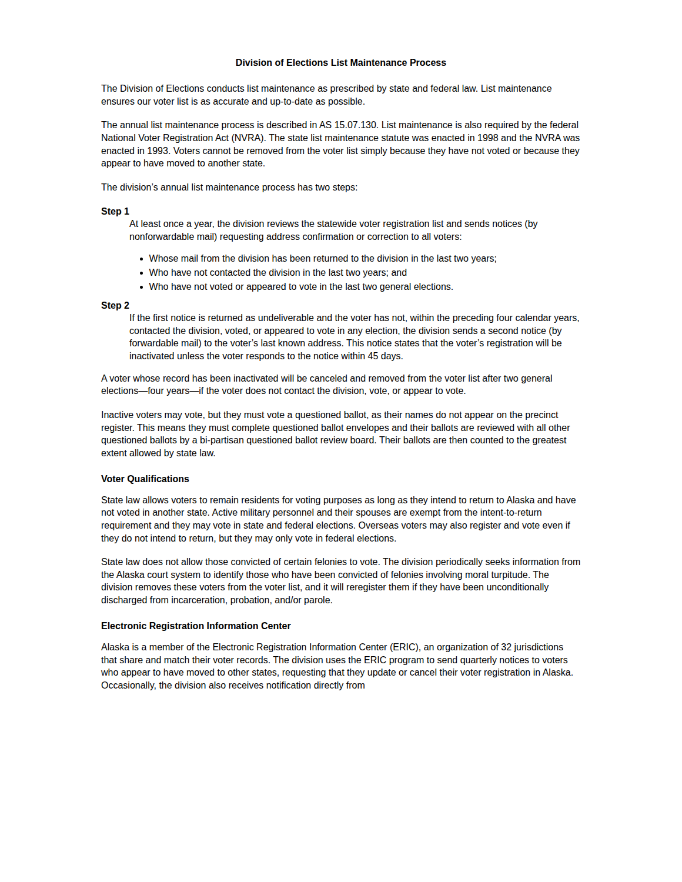Division of Elections List Maintenance Process
The Division of Elections conducts list maintenance as prescribed by state and federal law. List maintenance ensures our voter list is as accurate and up-to-date as possible.
The annual list maintenance process is described in AS 15.07.130. List maintenance is also required by the federal National Voter Registration Act (NVRA). The state list maintenance statute was enacted in 1998 and the NVRA was enacted in 1993. Voters cannot be removed from the voter list simply because they have not voted or because they appear to have moved to another state.
The division’s annual list maintenance process has two steps:
Step 1
At least once a year, the division reviews the statewide voter registration list and sends notices (by nonforwardable mail) requesting address confirmation or correction to all voters:
Whose mail from the division has been returned to the division in the last two years;
Who have not contacted the division in the last two years; and
Who have not voted or appeared to vote in the last two general elections.
Step 2
If the first notice is returned as undeliverable and the voter has not, within the preceding four calendar years, contacted the division, voted, or appeared to vote in any election, the division sends a second notice (by forwardable mail) to the voter’s last known address. This notice states that the voter’s registration will be inactivated unless the voter responds to the notice within 45 days.
A voter whose record has been inactivated will be canceled and removed from the voter list after two general elections—four years—if the voter does not contact the division, vote, or appear to vote.
Inactive voters may vote, but they must vote a questioned ballot, as their names do not appear on the precinct register. This means they must complete questioned ballot envelopes and their ballots are reviewed with all other questioned ballots by a bi-partisan questioned ballot review board. Their ballots are then counted to the greatest extent allowed by state law.
Voter Qualifications
State law allows voters to remain residents for voting purposes as long as they intend to return to Alaska and have not voted in another state. Active military personnel and their spouses are exempt from the intent-to-return requirement and they may vote in state and federal elections. Overseas voters may also register and vote even if they do not intend to return, but they may only vote in federal elections.
State law does not allow those convicted of certain felonies to vote. The division periodically seeks information from the Alaska court system to identify those who have been convicted of felonies involving moral turpitude. The division removes these voters from the voter list, and it will reregister them if they have been unconditionally discharged from incarceration, probation, and/or parole.
Electronic Registration Information Center
Alaska is a member of the Electronic Registration Information Center (ERIC), an organization of 32 jurisdictions that share and match their voter records. The division uses the ERIC program to send quarterly notices to voters who appear to have moved to other states, requesting that they update or cancel their voter registration in Alaska. Occasionally, the division also receives notification directly from